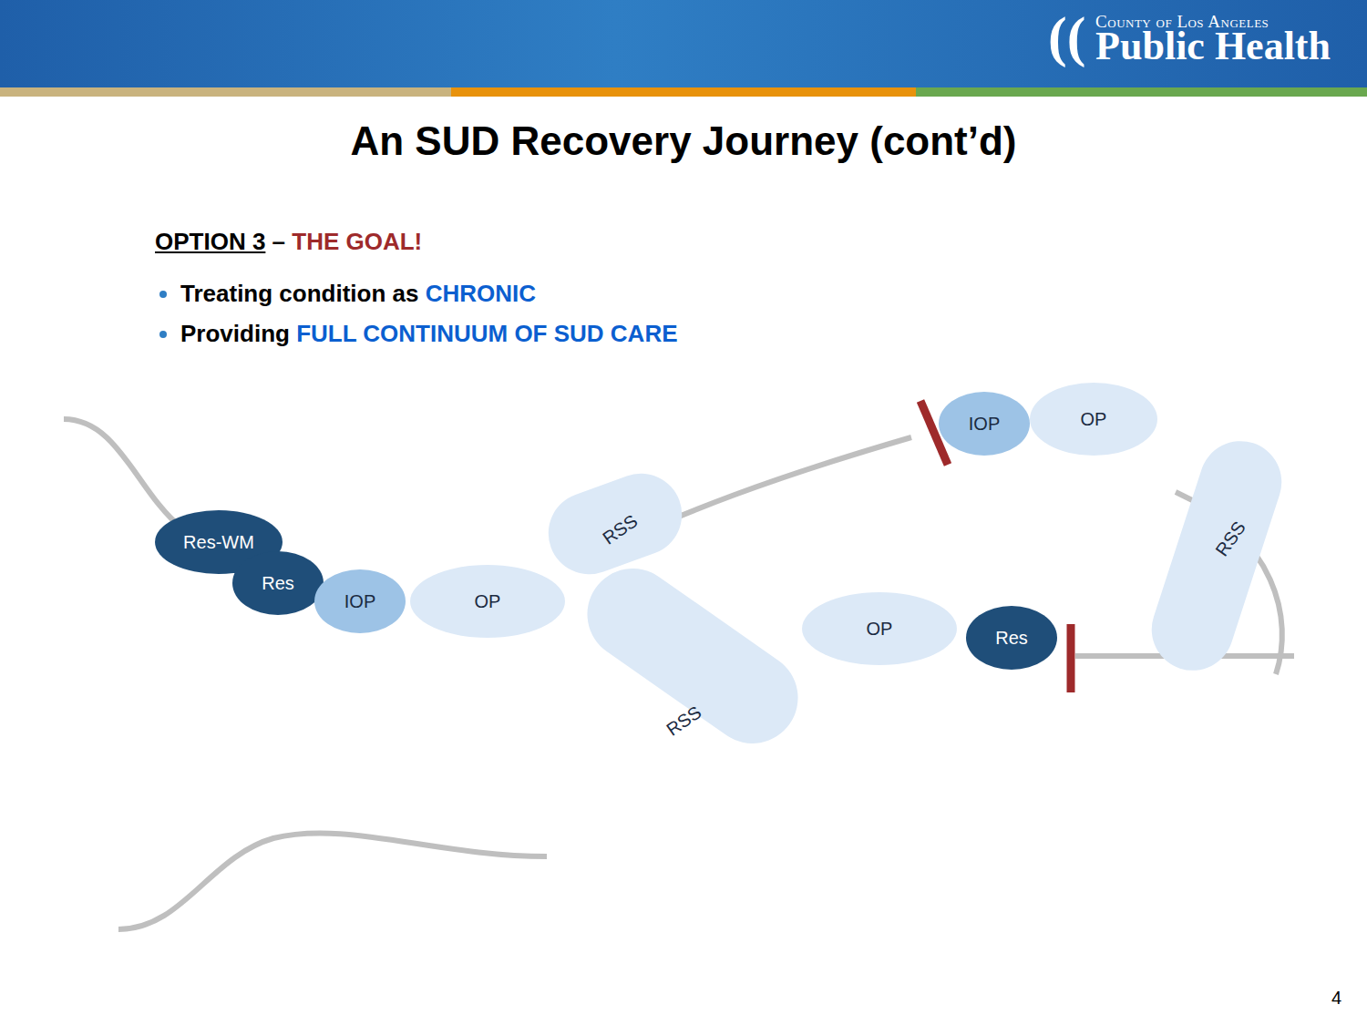((
County of Los Angeles
Public Health
An SUD Recovery Journey (cont’d)
OPTION 3 – THE GOAL!
Treating condition as CHRONIC
Providing FULL CONTINUUM OF SUD CARE
IOP
OP
RSS
Res-WM
Res
IOP
OP
RSS
OP
Res
RSS
4